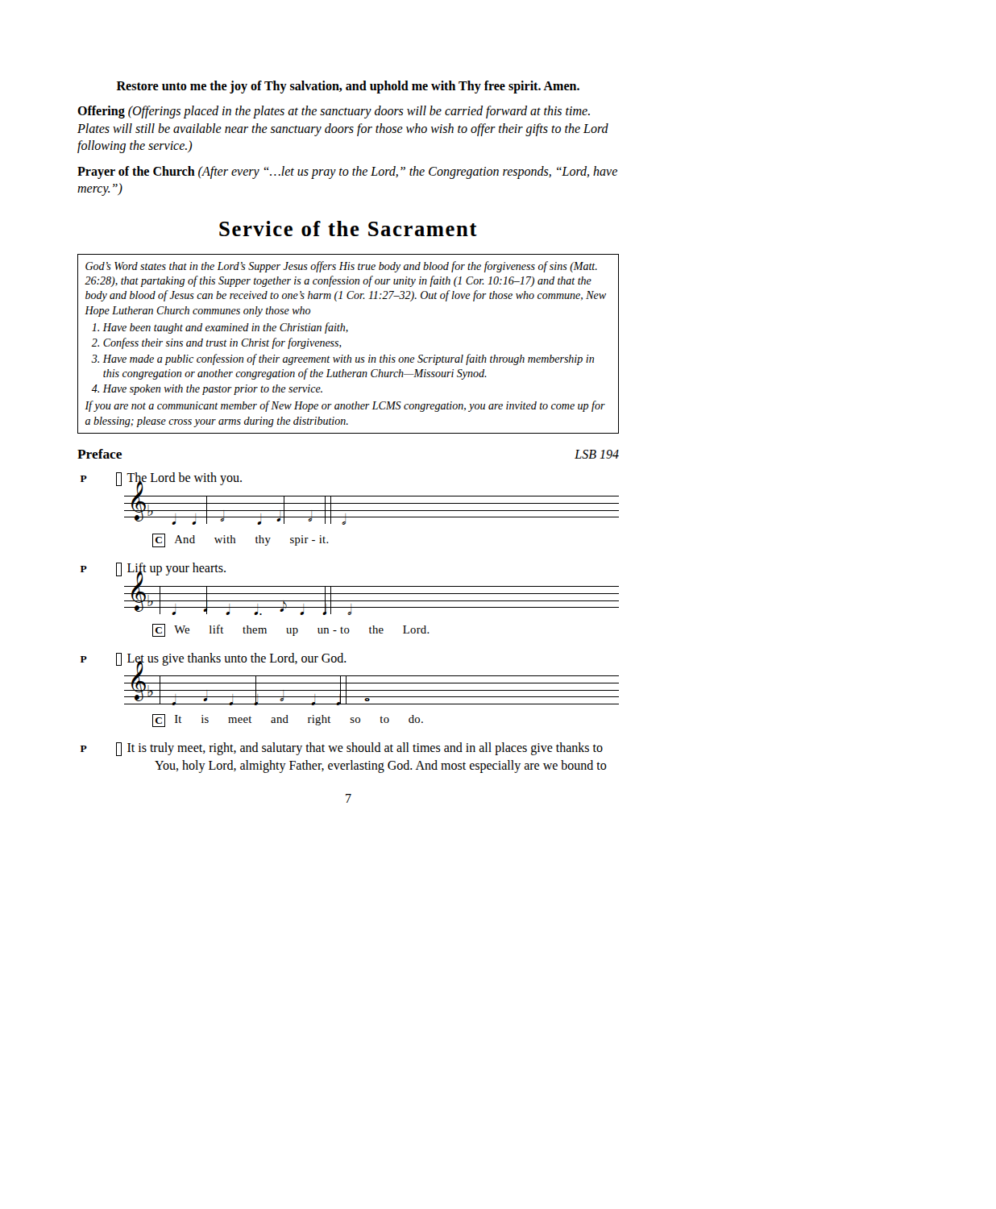Restore unto me the joy of Thy salvation, and uphold me with Thy free spirit. Amen.
Offering (Offerings placed in the plates at the sanctuary doors will be carried forward at this time. Plates will still be available near the sanctuary doors for those who wish to offer their gifts to the Lord following the service.)
Prayer of the Church (After every “…let us pray to the Lord,” the Congregation responds, “Lord, have mercy.”)
Service of the Sacrament
God’s Word states that in the Lord’s Supper Jesus offers His true body and blood for the forgiveness of sins (Matt. 26:28), that partaking of this Supper together is a confession of our unity in faith (1 Cor. 10:16–17) and that the body and blood of Jesus can be received to one’s harm (1 Cor. 11:27–32). Out of love for those who commune, New Hope Lutheran Church communes only those who
Have been taught and examined in the Christian faith,
Confess their sins and trust in Christ for forgiveness,
Have made a public confession of their agreement with us in this one Scriptural faith through membership in this congregation or another congregation of the Lutheran Church—Missouri Synod.
Have spoken with the pastor prior to the service.
If you are not a communicant member of New Hope or another LCMS congregation, you are invited to come up for a blessing; please cross your arms during the distribution.
Preface LSB 194
PThe Lord be with you.
𝄞
♭
𝅘𝅥 𝅘𝅥 𝅗𝅥 𝅘𝅥 𝅘𝅥 𝅗𝅥 𝅗𝅥
CAnd with thy spir - it.
PLift up your hearts.
𝄞
♭
𝅘𝅥 𝅘𝅥 𝅘𝅥 𝅘𝅥. 𝅘𝅥𝅮 𝅘𝅥 𝅘𝅥 𝅗𝅥
CWe lift them up un - to the Lord.
PLet us give thanks unto the Lord, our God.
𝄞
♭
𝅘𝅥 𝅘𝅥 𝅘𝅥 𝅘𝅥 𝅗𝅥 𝅘𝅥 𝅘𝅥 𝅝
CIt is meet and right so to do.
PIt is truly meet, right, and salutary that we should at all times and in all places give thanks to You, holy Lord, almighty Father, everlasting God. And most especially are we bound to
7